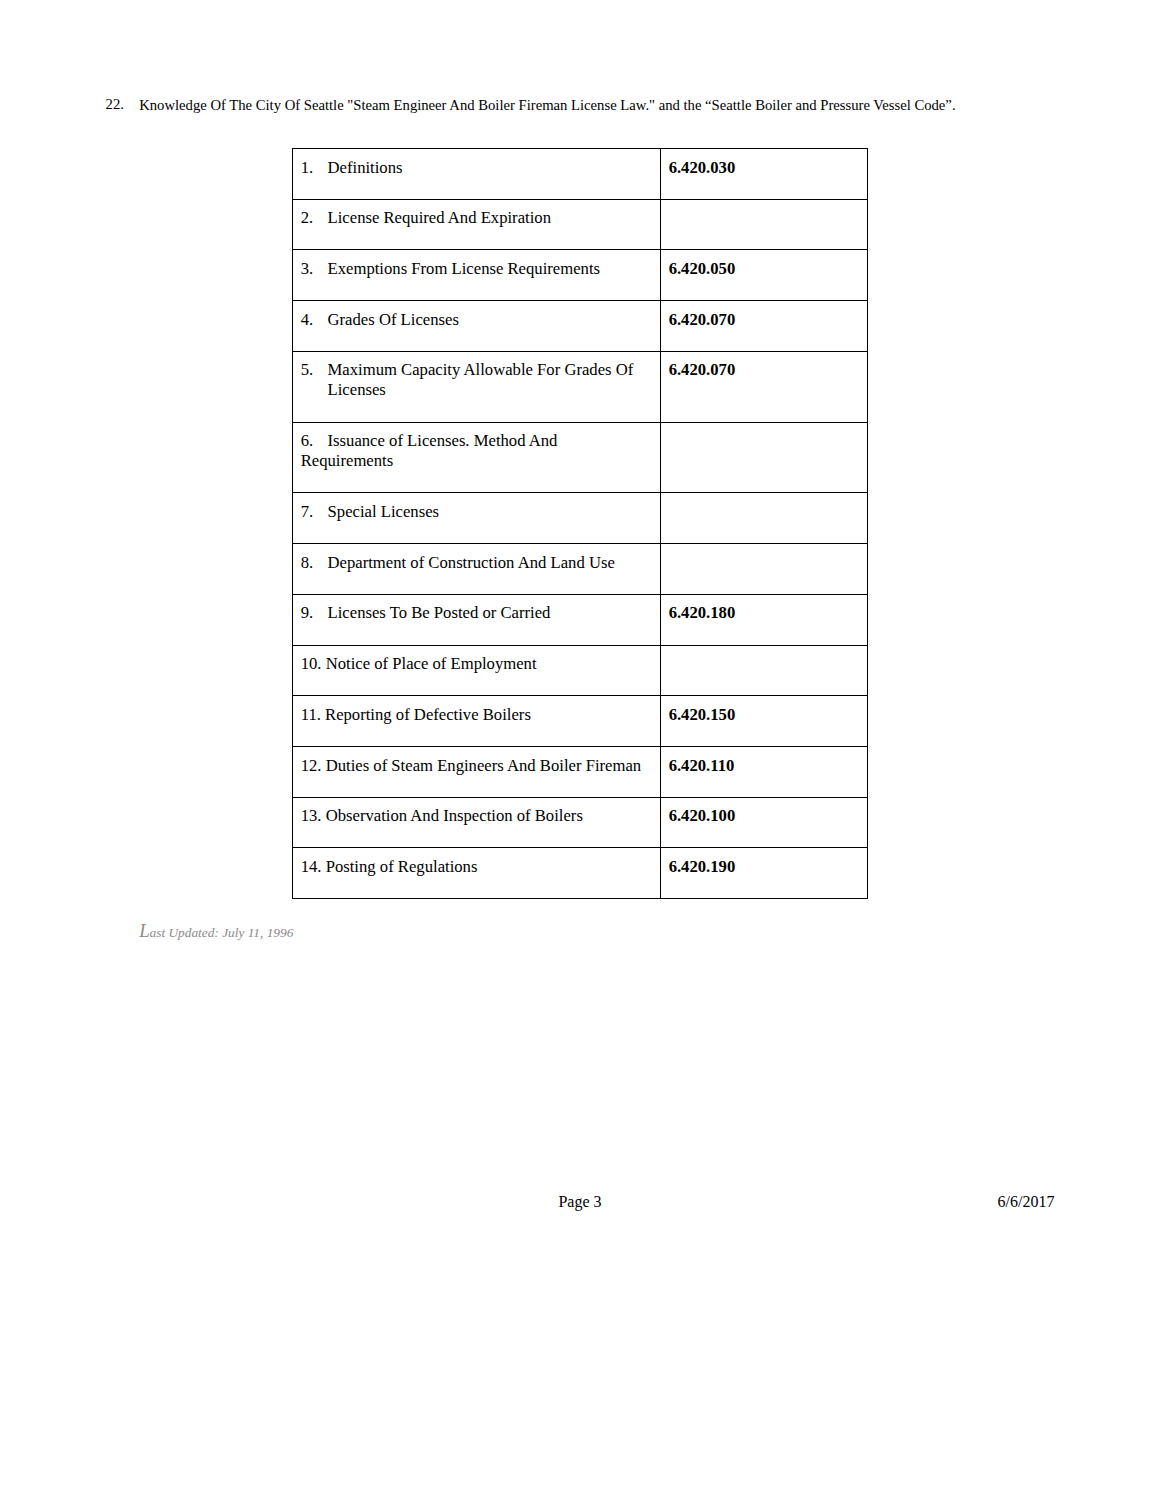22.
Knowledge Of The City Of Seattle "Steam Engineer And Boiler Fireman License Law." and the “Seattle Boiler and Pressure Vessel Code”.
| 1. Definitions | 6.420.030 |
| 2. License Required And Expiration | |
| 3. Exemptions From License Requirements | 6.420.050 |
| 4. Grades Of Licenses | 6.420.070 |
| 5. Maximum Capacity Allowable For Grades Of Licenses | 6.420.070 |
| 6. Issuance of Licenses. Method And Requirements | |
| 7. Special Licenses | |
| 8. Department of Construction And Land Use | |
| 9. Licenses To Be Posted or Carried | 6.420.180 |
| 10. Notice of Place of Employment | |
| 11. Reporting of Defective Boilers | 6.420.150 |
| 12. Duties of Steam Engineers And Boiler Fireman | 6.420.110 |
| 13. Observation And Inspection of Boilers | 6.420.100 |
| 14. Posting of Regulations | 6.420.190 |
Last Updated: July 11, 1996
Page 3
6/6/2017